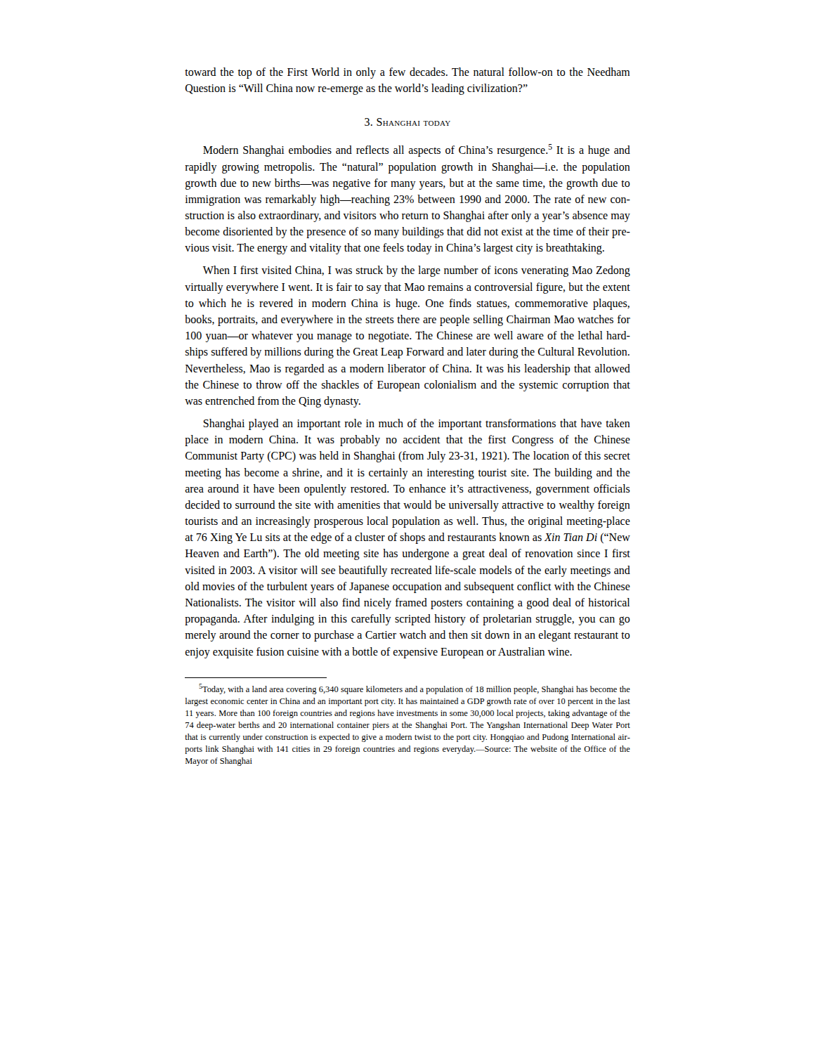toward the top of the First World in only a few decades. The natural follow-on to the Needham Question is “Will China now re-emerge as the world’s leading civilization?”
3. Shanghai today
Modern Shanghai embodies and reflects all aspects of China’s resurgence.5 It is a huge and rapidly growing metropolis. The “natural” population growth in Shanghai—i.e. the population growth due to new births—was negative for many years, but at the same time, the growth due to immigration was remarkably high—reaching 23% between 1990 and 2000. The rate of new construction is also extraordinary, and visitors who return to Shanghai after only a year’s absence may become disoriented by the presence of so many buildings that did not exist at the time of their previous visit. The energy and vitality that one feels today in China’s largest city is breathtaking.
When I first visited China, I was struck by the large number of icons venerating Mao Zedong virtually everywhere I went. It is fair to say that Mao remains a controversial figure, but the extent to which he is revered in modern China is huge. One finds statues, commemorative plaques, books, portraits, and everywhere in the streets there are people selling Chairman Mao watches for 100 yuan—or whatever you manage to negotiate. The Chinese are well aware of the lethal hardships suffered by millions during the Great Leap Forward and later during the Cultural Revolution. Nevertheless, Mao is regarded as a modern liberator of China. It was his leadership that allowed the Chinese to throw off the shackles of European colonialism and the systemic corruption that was entrenched from the Qing dynasty.
Shanghai played an important role in much of the important transformations that have taken place in modern China. It was probably no accident that the first Congress of the Chinese Communist Party (CPC) was held in Shanghai (from July 23-31, 1921). The location of this secret meeting has become a shrine, and it is certainly an interesting tourist site. The building and the area around it have been opulently restored. To enhance it’s attractiveness, government officials decided to surround the site with amenities that would be universally attractive to wealthy foreign tourists and an increasingly prosperous local population as well. Thus, the original meeting-place at 76 Xing Ye Lu sits at the edge of a cluster of shops and restaurants known as Xin Tian Di (“New Heaven and Earth”). The old meeting site has undergone a great deal of renovation since I first visited in 2003. A visitor will see beautifully recreated life-scale models of the early meetings and old movies of the turbulent years of Japanese occupation and subsequent conflict with the Chinese Nationalists. The visitor will also find nicely framed posters containing a good deal of historical propaganda. After indulging in this carefully scripted history of proletarian struggle, you can go merely around the corner to purchase a Cartier watch and then sit down in an elegant restaurant to enjoy exquisite fusion cuisine with a bottle of expensive European or Australian wine.
5Today, with a land area covering 6,340 square kilometers and a population of 18 million people, Shanghai has become the largest economic center in China and an important port city. It has maintained a GDP growth rate of over 10 percent in the last 11 years. More than 100 foreign countries and regions have investments in some 30,000 local projects, taking advantage of the 74 deep-water berths and 20 international container piers at the Shanghai Port. The Yangshan International Deep Water Port that is currently under construction is expected to give a modern twist to the port city. Hongqiao and Pudong International airports link Shanghai with 141 cities in 29 foreign countries and regions everyday.—Source: The website of the Office of the Mayor of Shanghai